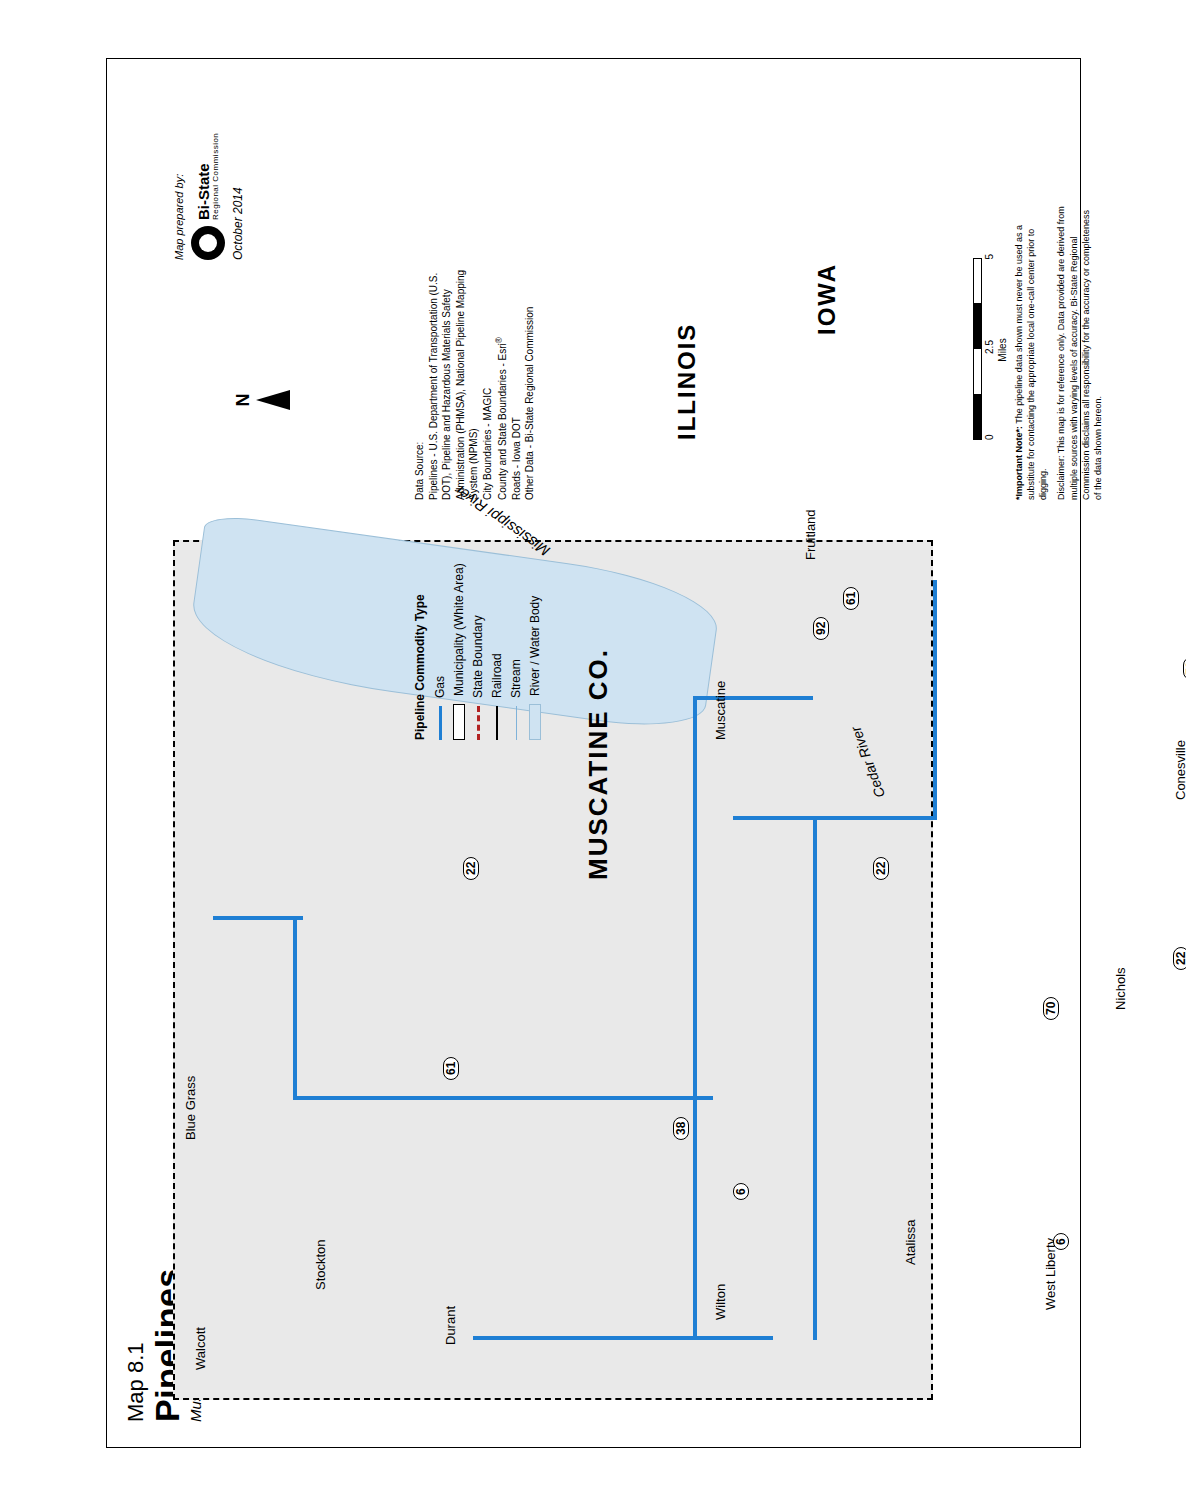Map 8.1
Pipelines
Muscatine County Comprehensive Plan
MUSCATINE CO.
IOWA
ILLINOIS
Mississippi River
Cedar River
Walcott
Blue Grass
Stockton
Durant
Wilton
Atalissa
West Liberty
Nichols
Conesville
Muscatine
Fruitland
61
22
38
6
22
70
22
70
92
61
6
N
Pipeline Commodity Type
Gas
Municipality (White Area)
State Boundary
Railroad
Stream
River / Water Body
Data Source:
Pipelines - U.S. Department of Transportation (U.S. DOT), Pipeline and Hazardous Materials Safety Administration (PHMSA), National Pipeline Mapping System (NPMS)
City Boundaries - MAGIC
County and State Boundaries - Esri®
Roads - Iowa DOT
Other Data - Bi-State Regional Commission
Map prepared by:
Bi-StateRegional Commission
October 2014
02.55
Miles
*Important Note*: The pipeline data shown must never be used as a substitute for contacting the appropriate local one-call center prior to digging.
Disclaimer: This map is for reference only. Data provided are derived from multiple sources with varying levels of accuracy. Bi-State Regional Commission disclaims all responsibility for the accuracy or completeness of the data shown hereon.